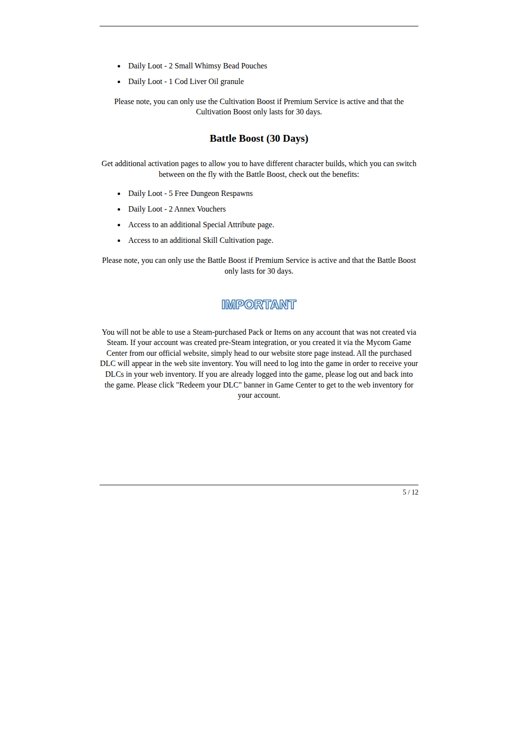Daily Loot - 2 Small Whimsy Bead Pouches
Daily Loot - 1 Cod Liver Oil granule
Please note, you can only use the Cultivation Boost if Premium Service is active and that the Cultivation Boost only lasts for 30 days.
Battle Boost (30 Days)
Get additional activation pages to allow you to have different character builds, which you can switch between on the fly with the Battle Boost, check out the benefits:
Daily Loot - 5 Free Dungeon Respawns
Daily Loot - 2 Annex Vouchers
Access to an additional Special Attribute page.
Access to an additional Skill Cultivation page.
Please note, you can only use the Battle Boost if Premium Service is active and that the Battle Boost only lasts for 30 days.
IMPORTANT
You will not be able to use a Steam-purchased Pack or Items on any account that was not created via Steam. If your account was created pre-Steam integration, or you created it via the Mycom Game Center from our official website, simply head to our website store page instead. All the purchased DLC will appear in the web site inventory. You will need to log into the game in order to receive your DLCs in your web inventory. If you are already logged into the game, please log out and back into the game. Please click "Redeem your DLC" banner in Game Center to get to the web inventory for your account.
5 / 12